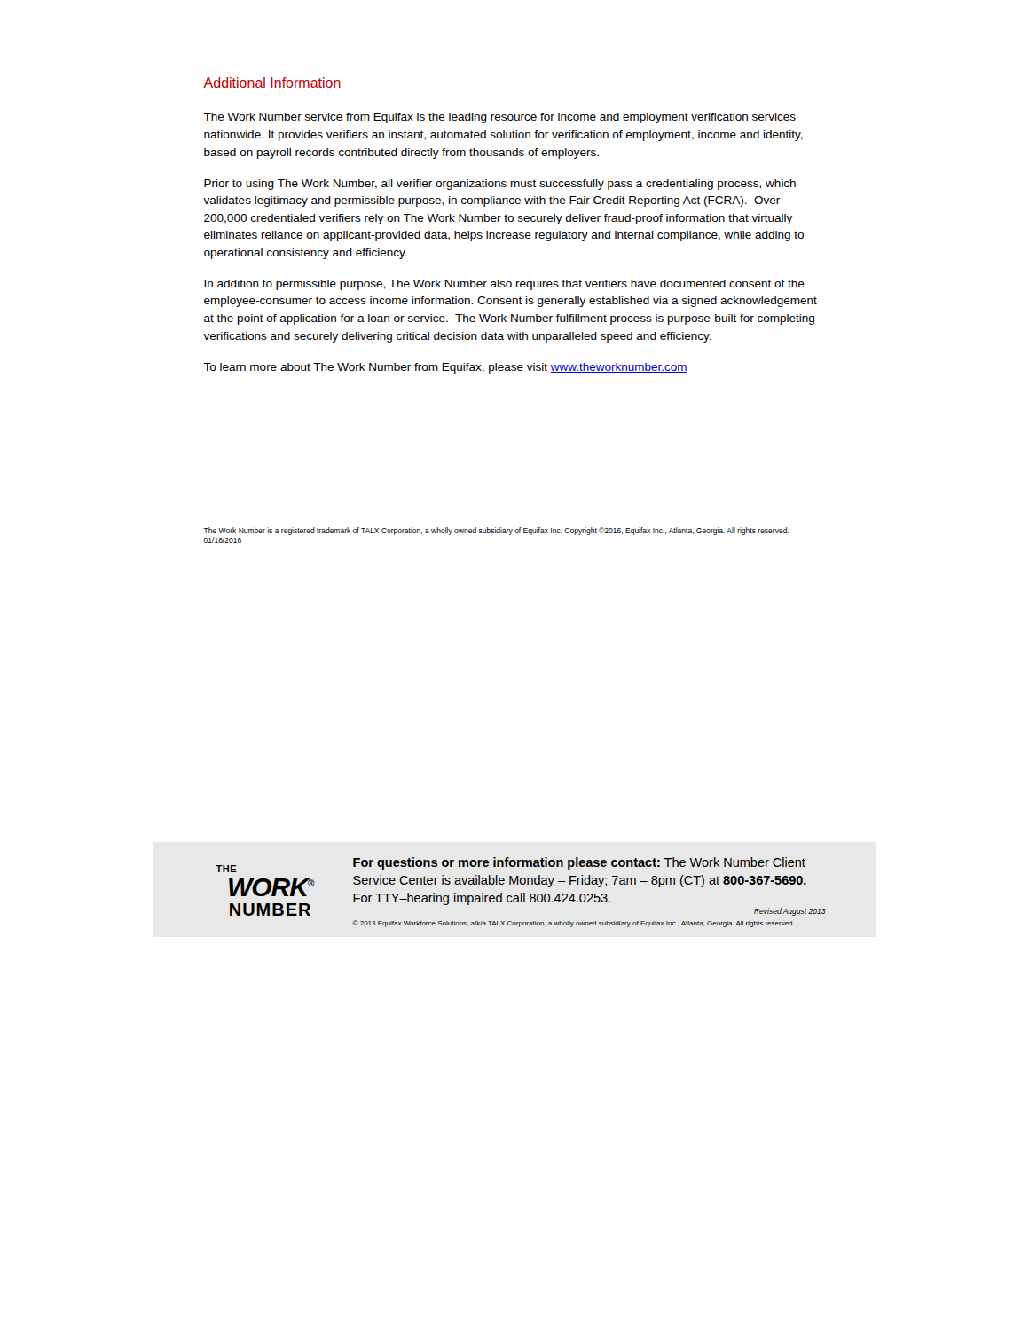Additional Information
The Work Number service from Equifax is the leading resource for income and employment verification services nationwide. It provides verifiers an instant, automated solution for verification of employment, income and identity, based on payroll records contributed directly from thousands of employers.
Prior to using The Work Number, all verifier organizations must successfully pass a credentialing process, which validates legitimacy and permissible purpose, in compliance with the Fair Credit Reporting Act (FCRA). Over 200,000 credentialed verifiers rely on The Work Number to securely deliver fraud-proof information that virtually eliminates reliance on applicant-provided data, helps increase regulatory and internal compliance, while adding to operational consistency and efficiency.
In addition to permissible purpose, The Work Number also requires that verifiers have documented consent of the employee-consumer to access income information. Consent is generally established via a signed acknowledgement at the point of application for a loan or service. The Work Number fulfillment process is purpose-built for completing verifications and securely delivering critical decision data with unparalleled speed and efficiency.
To learn more about The Work Number from Equifax, please visit www.theworknumber.com
The Work Number is a registered trademark of TALX Corporation, a wholly owned subsidiary of Equifax Inc. Copyright ©2016, Equifax Inc., Atlanta, Georgia. All rights reserved. 01/18/2016
THE WORK® NUMBER
For questions or more information please contact: The Work Number Client Service Center is available Monday – Friday; 7am – 8pm (CT) at 800-367-5690. For TTY–hearing impaired call 800.424.0253. Revised August 2013
© 2013 Equifax Workforce Solutions, a/k/a TALX Corporation, a wholly owned subsidiary of Equifax Inc., Atlanta, Georgia. All rights reserved.